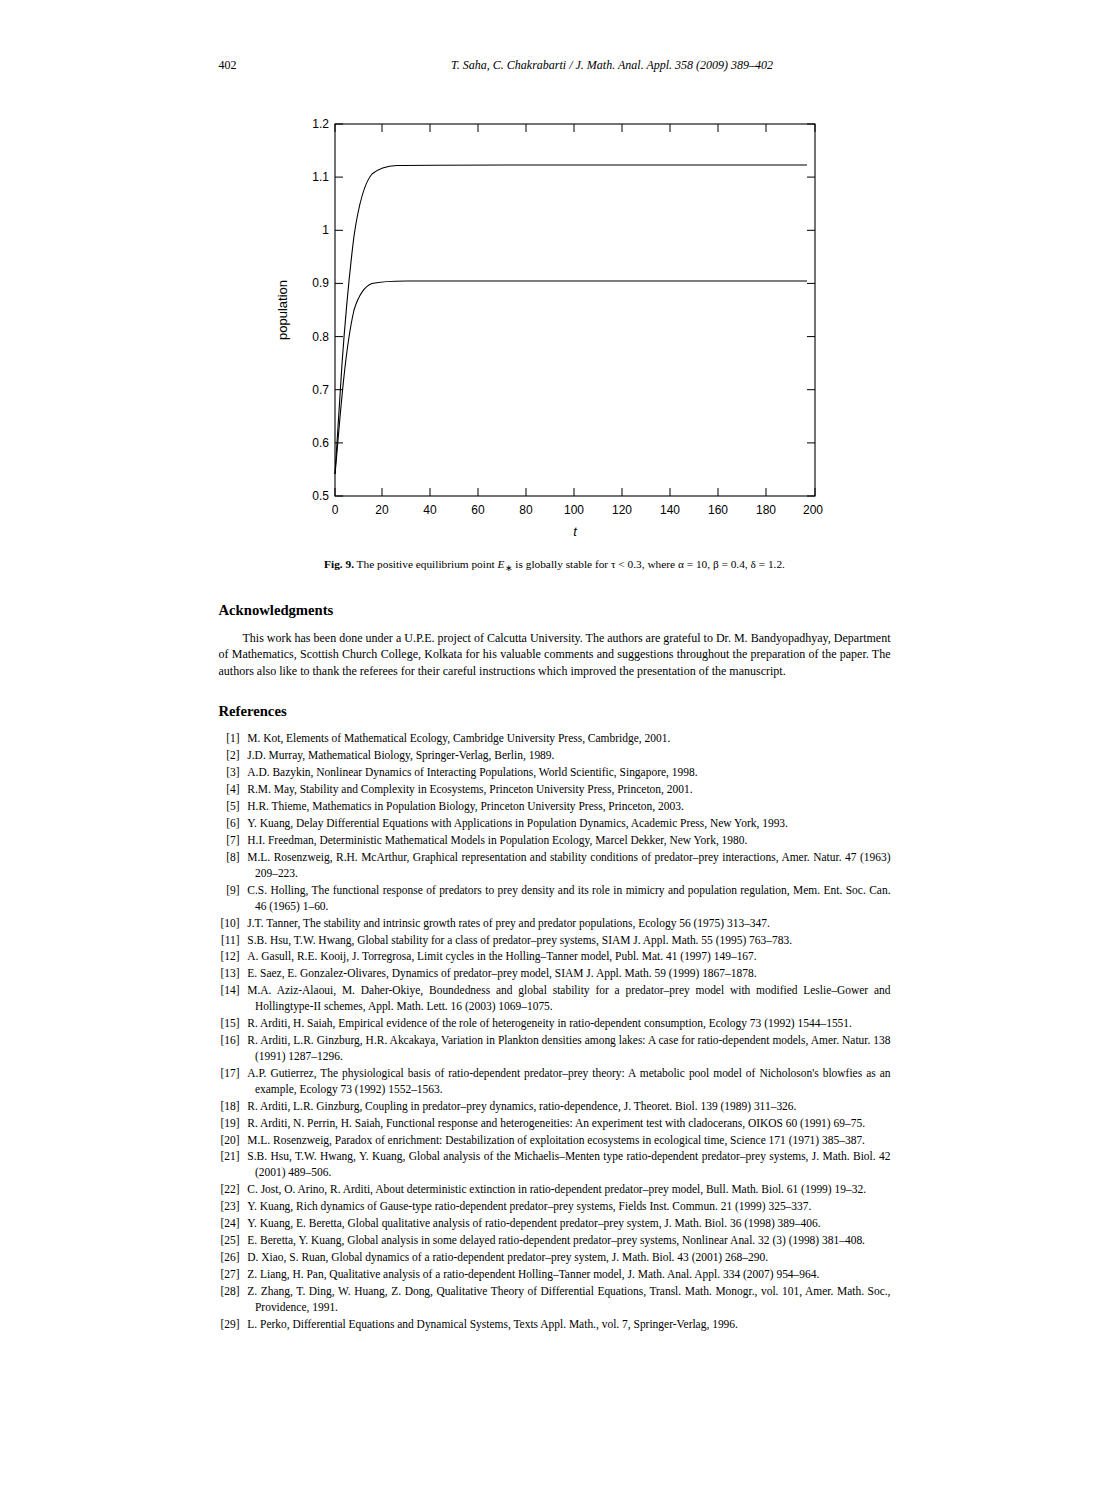402
T. Saha, C. Chakrabarti / J. Math. Anal. Appl. 358 (2009) 389–402
1.2 1.1 1 0.9 0.8 0.7 0.6 0.5 0 20 40 60 80 100 120 140 160 180 200 t population
Fig. 9. The positive equilibrium point E∗ is globally stable for τ < 0.3, where α = 10, β = 0.4, δ = 1.2.
Acknowledgments
This work has been done under a U.P.E. project of Calcutta University. The authors are grateful to Dr. M. Bandyopadhyay, Department of Mathematics, Scottish Church College, Kolkata for his valuable comments and suggestions throughout the preparation of the paper. The authors also like to thank the referees for their careful instructions which improved the presentation of the manuscript.
References
M. Kot, Elements of Mathematical Ecology, Cambridge University Press, Cambridge, 2001.
J.D. Murray, Mathematical Biology, Springer-Verlag, Berlin, 1989.
A.D. Bazykin, Nonlinear Dynamics of Interacting Populations, World Scientific, Singapore, 1998.
R.M. May, Stability and Complexity in Ecosystems, Princeton University Press, Princeton, 2001.
H.R. Thieme, Mathematics in Population Biology, Princeton University Press, Princeton, 2003.
Y. Kuang, Delay Differential Equations with Applications in Population Dynamics, Academic Press, New York, 1993.
H.I. Freedman, Deterministic Mathematical Models in Population Ecology, Marcel Dekker, New York, 1980.
M.L. Rosenzweig, R.H. McArthur, Graphical representation and stability conditions of predator–prey interactions, Amer. Natur. 47 (1963) 209–223.
C.S. Holling, The functional response of predators to prey density and its role in mimicry and population regulation, Mem. Ent. Soc. Can. 46 (1965) 1–60.
J.T. Tanner, The stability and intrinsic growth rates of prey and predator populations, Ecology 56 (1975) 313–347.
S.B. Hsu, T.W. Hwang, Global stability for a class of predator–prey systems, SIAM J. Appl. Math. 55 (1995) 763–783.
A. Gasull, R.E. Kooij, J. Torregrosa, Limit cycles in the Holling–Tanner model, Publ. Mat. 41 (1997) 149–167.
E. Saez, E. Gonzalez-Olivares, Dynamics of predator–prey model, SIAM J. Appl. Math. 59 (1999) 1867–1878.
M.A. Aziz-Alaoui, M. Daher-Okiye, Boundedness and global stability for a predator–prey model with modified Leslie–Gower and Hollingtype-II schemes, Appl. Math. Lett. 16 (2003) 1069–1075.
R. Arditi, H. Saiah, Empirical evidence of the role of heterogeneity in ratio-dependent consumption, Ecology 73 (1992) 1544–1551.
R. Arditi, L.R. Ginzburg, H.R. Akcakaya, Variation in Plankton densities among lakes: A case for ratio-dependent models, Amer. Natur. 138 (1991) 1287–1296.
A.P. Gutierrez, The physiological basis of ratio-dependent predator–prey theory: A metabolic pool model of Nicholoson's blowfies as an example, Ecology 73 (1992) 1552–1563.
R. Arditi, L.R. Ginzburg, Coupling in predator–prey dynamics, ratio-dependence, J. Theoret. Biol. 139 (1989) 311–326.
R. Arditi, N. Perrin, H. Saiah, Functional response and heterogeneities: An experiment test with cladocerans, OIKOS 60 (1991) 69–75.
M.L. Rosenzweig, Paradox of enrichment: Destabilization of exploitation ecosystems in ecological time, Science 171 (1971) 385–387.
S.B. Hsu, T.W. Hwang, Y. Kuang, Global analysis of the Michaelis–Menten type ratio-dependent predator–prey systems, J. Math. Biol. 42 (2001) 489–506.
C. Jost, O. Arino, R. Arditi, About deterministic extinction in ratio-dependent predator–prey model, Bull. Math. Biol. 61 (1999) 19–32.
Y. Kuang, Rich dynamics of Gause-type ratio-dependent predator–prey systems, Fields Inst. Commun. 21 (1999) 325–337.
Y. Kuang, E. Beretta, Global qualitative analysis of ratio-dependent predator–prey system, J. Math. Biol. 36 (1998) 389–406.
E. Beretta, Y. Kuang, Global analysis in some delayed ratio-dependent predator–prey systems, Nonlinear Anal. 32 (3) (1998) 381–408.
D. Xiao, S. Ruan, Global dynamics of a ratio-dependent predator–prey system, J. Math. Biol. 43 (2001) 268–290.
Z. Liang, H. Pan, Qualitative analysis of a ratio-dependent Holling–Tanner model, J. Math. Anal. Appl. 334 (2007) 954–964.
Z. Zhang, T. Ding, W. Huang, Z. Dong, Qualitative Theory of Differential Equations, Transl. Math. Monogr., vol. 101, Amer. Math. Soc., Providence, 1991.
L. Perko, Differential Equations and Dynamical Systems, Texts Appl. Math., vol. 7, Springer-Verlag, 1996.